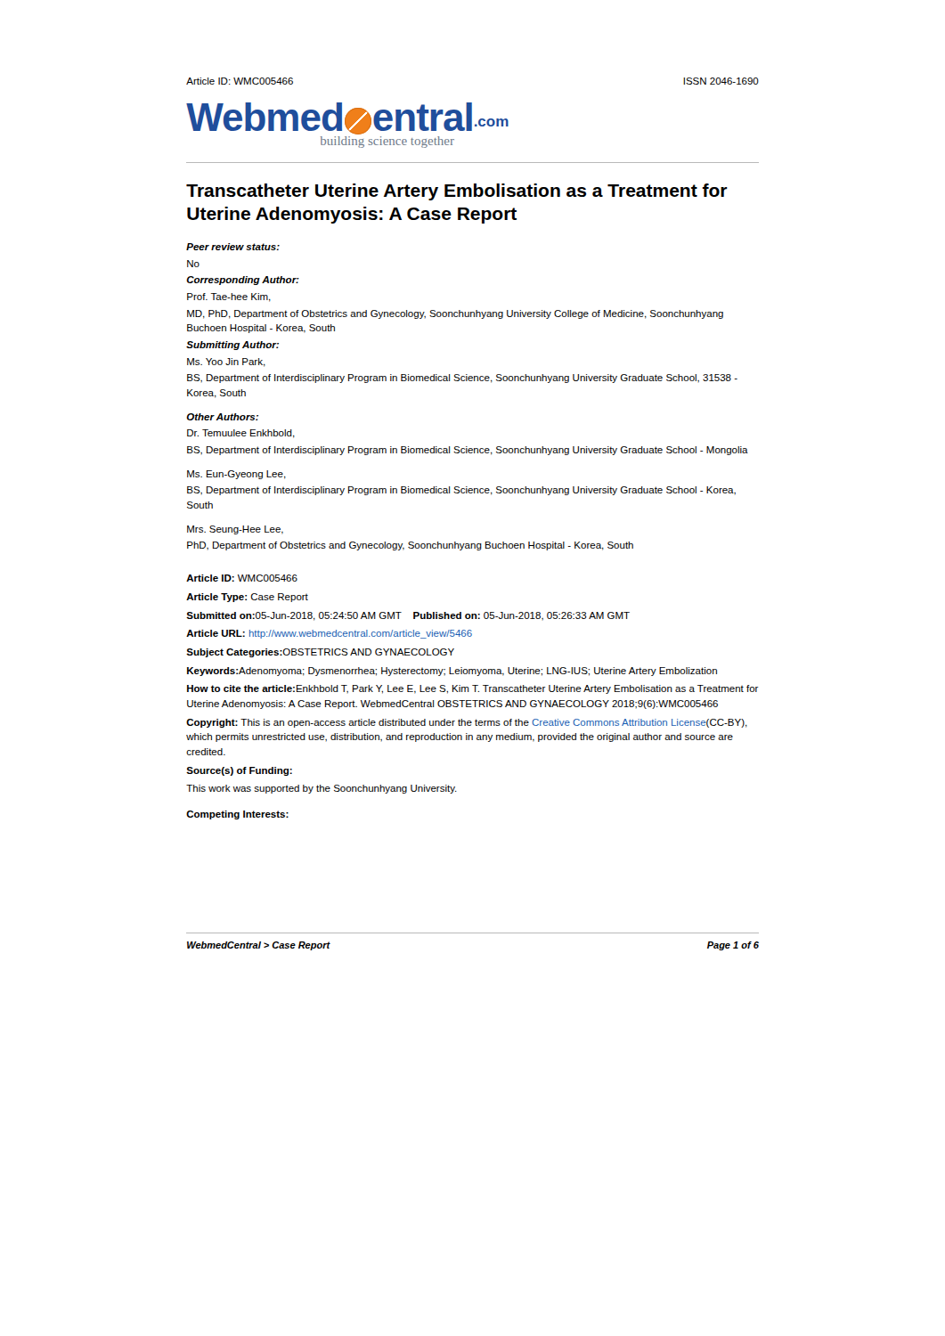Article ID: WMC005466
ISSN 2046-1690
Webmed entral.com
building science together
Transcatheter Uterine Artery Embolisation as a Treatment for Uterine Adenomyosis: A Case Report
Peer review status:
No
Corresponding Author:
Prof. Tae-hee Kim,
MD, PhD, Department of Obstetrics and Gynecology, Soonchunhyang University College of Medicine, Soonchunhyang Buchoen Hospital - Korea, South
Submitting Author:
Ms. Yoo Jin Park,
BS, Department of Interdisciplinary Program in Biomedical Science, Soonchunhyang University Graduate School, 31538 - Korea, South
Other Authors:
Dr. Temuulee Enkhbold,
BS, Department of Interdisciplinary Program in Biomedical Science, Soonchunhyang University Graduate School - Mongolia
Ms. Eun-Gyeong Lee,
BS, Department of Interdisciplinary Program in Biomedical Science, Soonchunhyang University Graduate School - Korea, South
Mrs. Seung-Hee Lee,
PhD, Department of Obstetrics and Gynecology, Soonchunhyang Buchoen Hospital - Korea, South
Article ID: WMC005466
Article Type: Case Report
Submitted on: 05-Jun-2018, 05:24:50 AM GMT Published on: 05-Jun-2018, 05:26:33 AM GMT
Article URL: http://www.webmedcentral.com/article_view/5466
Subject Categories: OBSTETRICS AND GYNAECOLOGY
Keywords: Adenomyoma; Dysmenorrhea; Hysterectomy; Leiomyoma, Uterine; LNG-IUS; Uterine Artery Embolization
How to cite the article: Enkhbold T, Park Y, Lee E, Lee S, Kim T. Transcatheter Uterine Artery Embolisation as a Treatment for Uterine Adenomyosis: A Case Report. WebmedCentral OBSTETRICS AND GYNAECOLOGY 2018;9(6):WMC005466
Copyright: This is an open-access article distributed under the terms of the Creative Commons Attribution License(CC-BY), which permits unrestricted use, distribution, and reproduction in any medium, provided the original author and source are credited.
Source(s) of Funding:
This work was supported by the Soonchunhyang University.
Competing Interests:
WebmedCentral > Case Report
Page 1 of 6